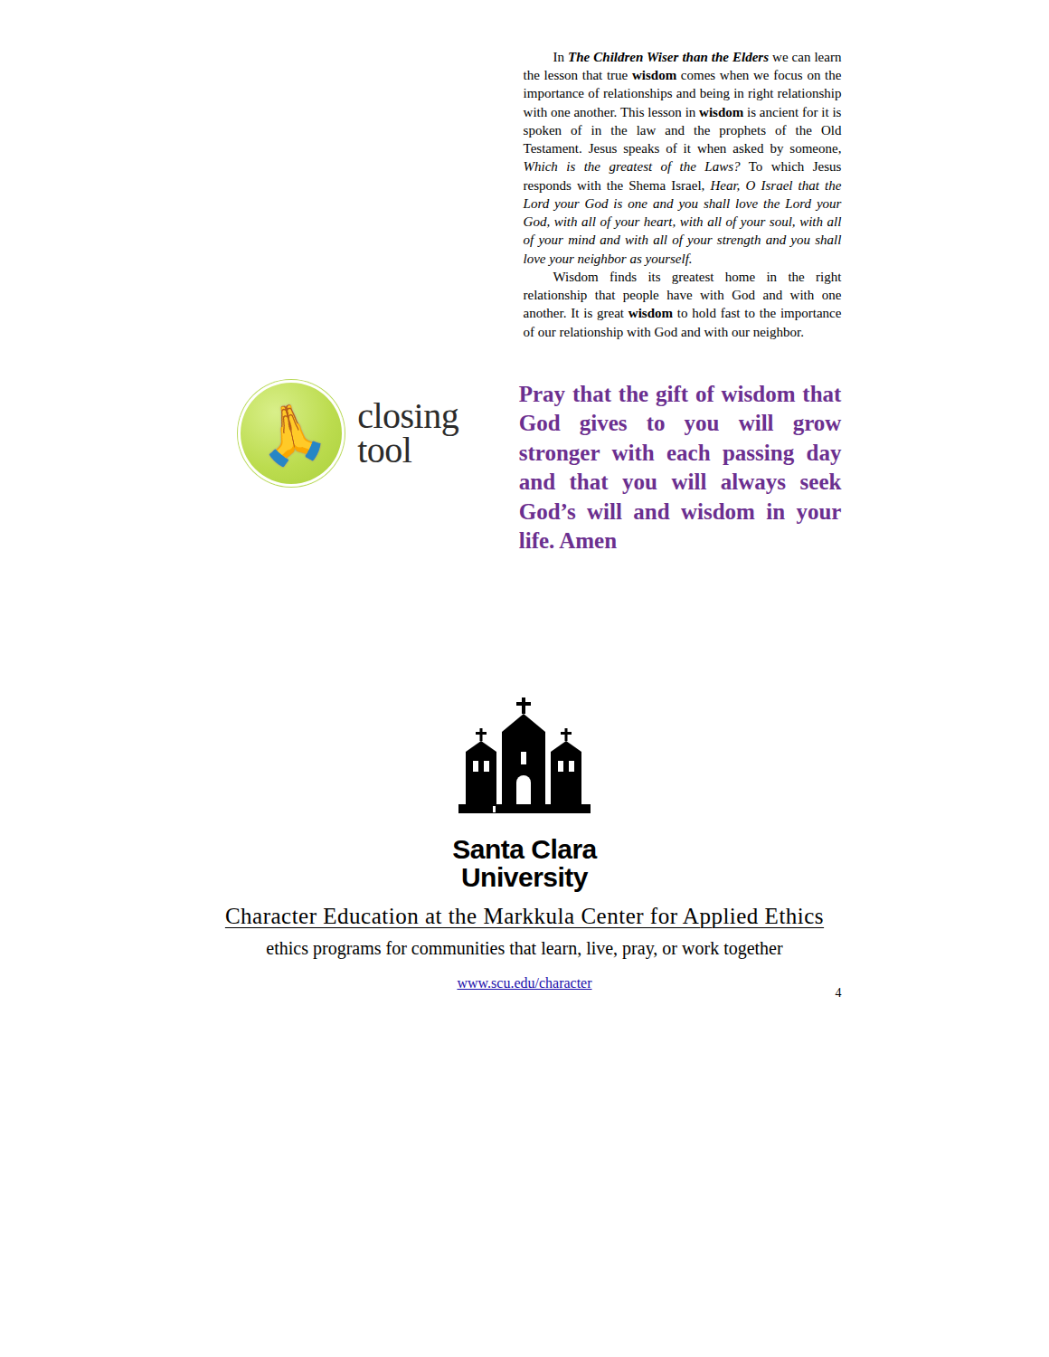In The Children Wiser than the Elders we can learn the lesson that true wisdom comes when we focus on the importance of relationships and being in right relationship with one another. This lesson in wisdom is ancient for it is spoken of in the law and the prophets of the Old Testament. Jesus speaks of it when asked by someone, Which is the greatest of the Laws? To which Jesus responds with the Shema Israel, Hear, O Israel that the Lord your God is one and you shall love the Lord your God, with all of your heart, with all of your soul, with all of your mind and with all of your strength and you shall love your neighbor as yourself.
Wisdom finds its greatest home in the right relationship that people have with God and with one another. It is great wisdom to hold fast to the importance of our relationship with God and with our neighbor.
🙏
closing
tool
Pray that the gift of wisdom that God gives to you will grow stronger with each passing day and that you will always seek God’s will and wisdom in your life. Amen
Santa Clara
University
Character Education at the Markkula Center for Applied Ethics
ethics programs for communities that learn, live, pray, or work together
www.scu.edu/character
4